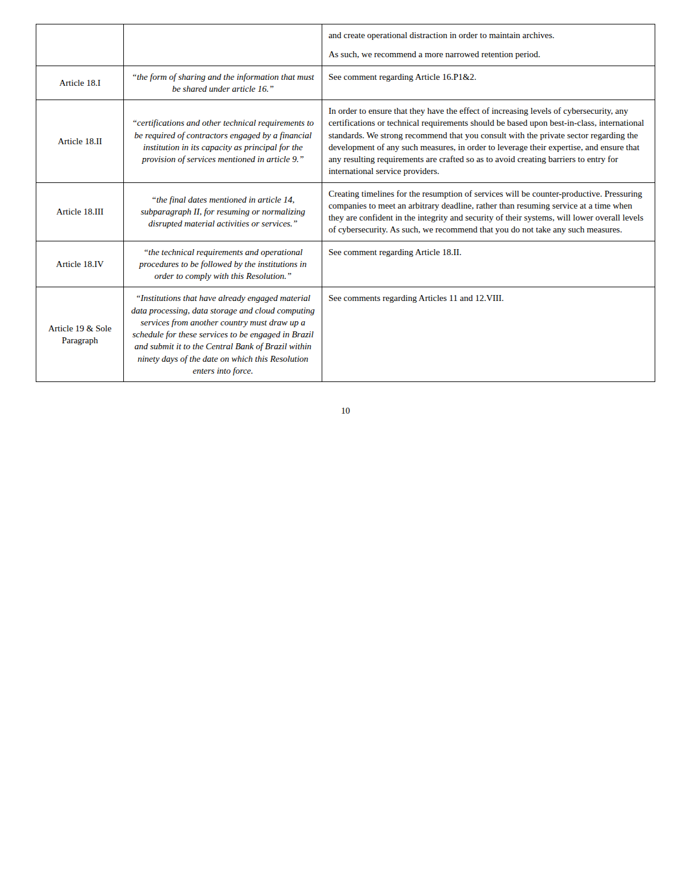| | | and create operational distraction in order to maintain archives. As such, we recommend a more narrowed retention period. |
| Article 18.I | “the form of sharing and the information that must be shared under article 16.” | See comment regarding Article 16.P1&2. |
| Article 18.II | “certifications and other technical requirements to be required of contractors engaged by a financial institution in its capacity as principal for the provision of services mentioned in article 9.” | In order to ensure that they have the effect of increasing levels of cybersecurity, any certifications or technical requirements should be based upon best-in-class, international standards. We strong recommend that you consult with the private sector regarding the development of any such measures, in order to leverage their expertise, and ensure that any resulting requirements are crafted so as to avoid creating barriers to entry for international service providers. |
| Article 18.III | “the final dates mentioned in article 14, subparagraph II, for resuming or normalizing disrupted material activities or services.” | Creating timelines for the resumption of services will be counter-productive. Pressuring companies to meet an arbitrary deadline, rather than resuming service at a time when they are confident in the integrity and security of their systems, will lower overall levels of cybersecurity. As such, we recommend that you do not take any such measures. |
| Article 18.IV | “the technical requirements and operational procedures to be followed by the institutions in order to comply with this Resolution.” | See comment regarding Article 18.II. |
| Article 19 & Sole Paragraph | “Institutions that have already engaged material data processing, data storage and cloud computing services from another country must draw up a schedule for these services to be engaged in Brazil and submit it to the Central Bank of Brazil within ninety days of the date on which this Resolution enters into force. | See comments regarding Articles 11 and 12.VIII. |
10